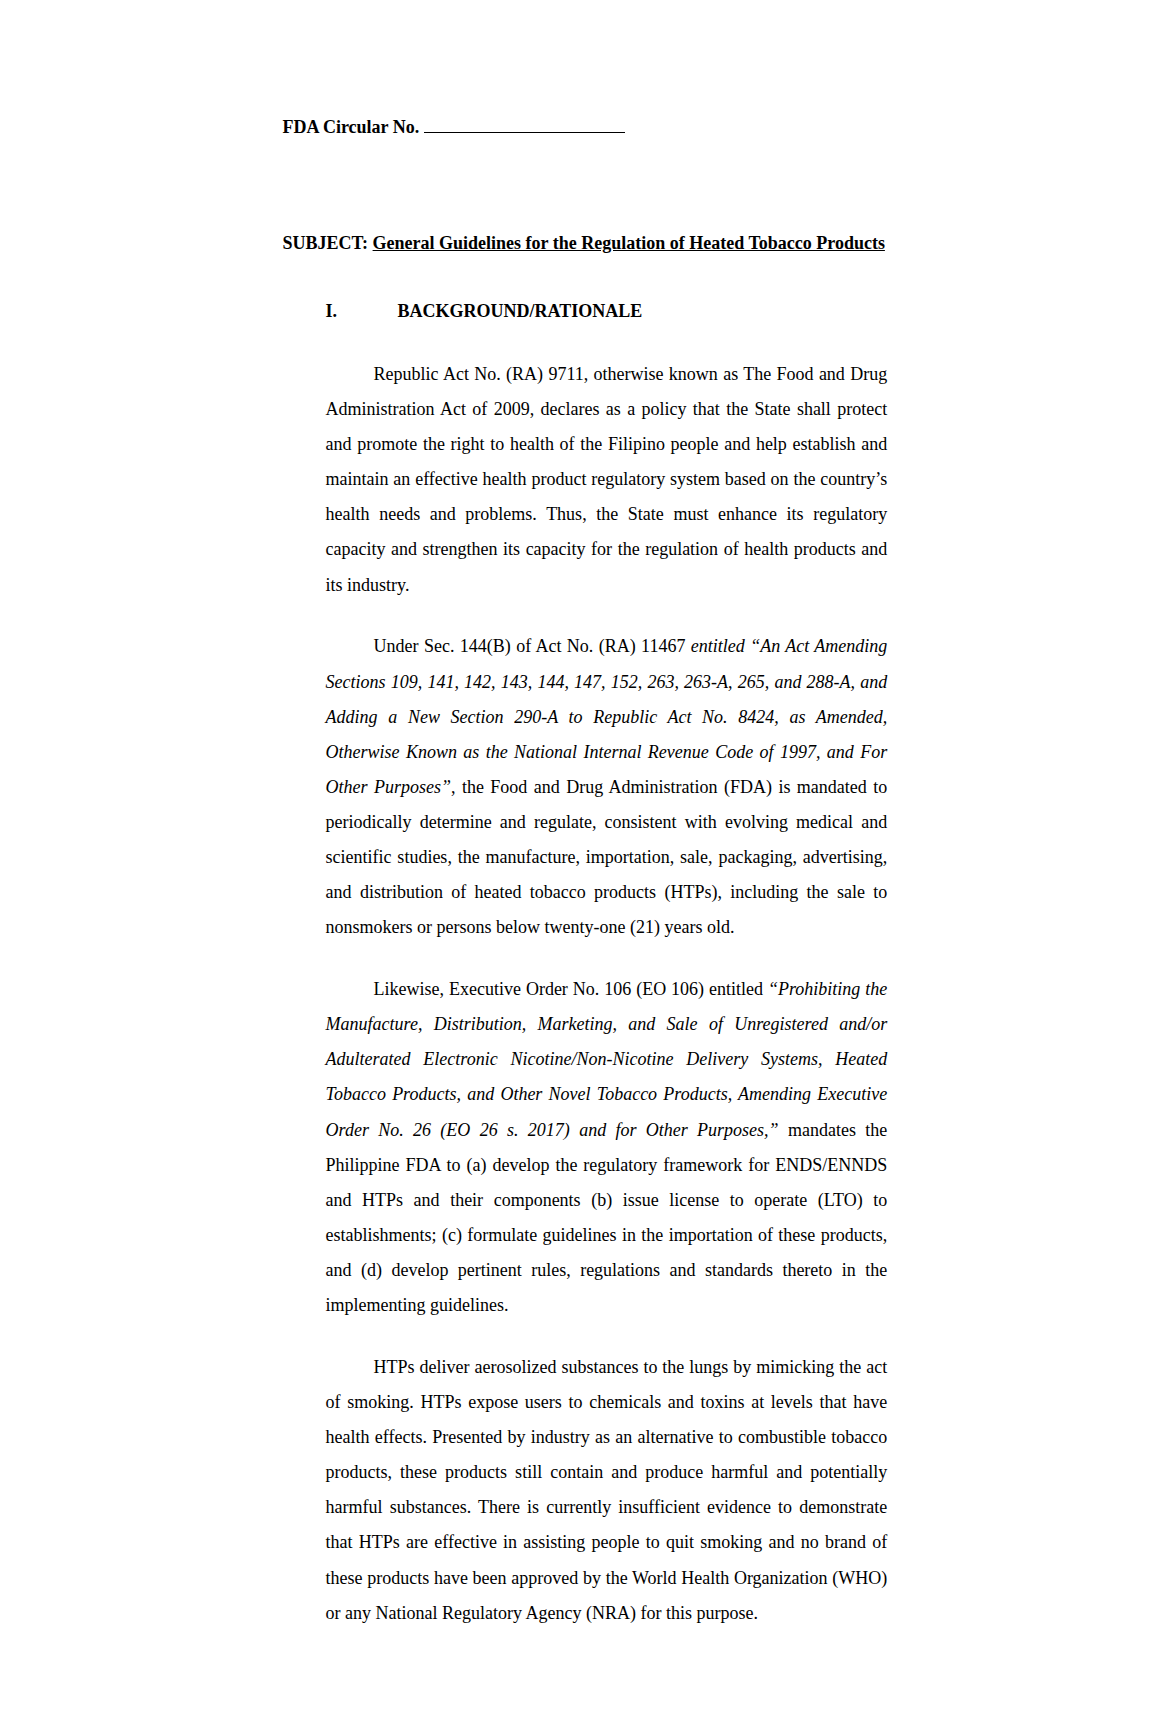FDA Circular No.
SUBJECT: General Guidelines for the Regulation of Heated Tobacco Products
I. BACKGROUND/RATIONALE
Republic Act No. (RA) 9711, otherwise known as The Food and Drug Administration Act of 2009, declares as a policy that the State shall protect and promote the right to health of the Filipino people and help establish and maintain an effective health product regulatory system based on the country’s health needs and problems. Thus, the State must enhance its regulatory capacity and strengthen its capacity for the regulation of health products and its industry.
Under Sec. 144(B) of Act No. (RA) 11467 entitled “An Act Amending Sections 109, 141, 142, 143, 144, 147, 152, 263, 263-A, 265, and 288-A, and Adding a New Section 290-A to Republic Act No. 8424, as Amended, Otherwise Known as the National Internal Revenue Code of 1997, and For Other Purposes”, the Food and Drug Administration (FDA) is mandated to periodically determine and regulate, consistent with evolving medical and scientific studies, the manufacture, importation, sale, packaging, advertising, and distribution of heated tobacco products (HTPs), including the sale to nonsmokers or persons below twenty-one (21) years old.
Likewise, Executive Order No. 106 (EO 106) entitled “Prohibiting the Manufacture, Distribution, Marketing, and Sale of Unregistered and/or Adulterated Electronic Nicotine/Non-Nicotine Delivery Systems, Heated Tobacco Products, and Other Novel Tobacco Products, Amending Executive Order No. 26 (EO 26 s. 2017) and for Other Purposes,” mandates the Philippine FDA to (a) develop the regulatory framework for ENDS/ENNDS and HTPs and their components (b) issue license to operate (LTO) to establishments; (c) formulate guidelines in the importation of these products, and (d) develop pertinent rules, regulations and standards thereto in the implementing guidelines.
HTPs deliver aerosolized substances to the lungs by mimicking the act of smoking. HTPs expose users to chemicals and toxins at levels that have health effects. Presented by industry as an alternative to combustible tobacco products, these products still contain and produce harmful and potentially harmful substances. There is currently insufficient evidence to demonstrate that HTPs are effective in assisting people to quit smoking and no brand of these products have been approved by the World Health Organization (WHO) or any National Regulatory Agency (NRA) for this purpose.